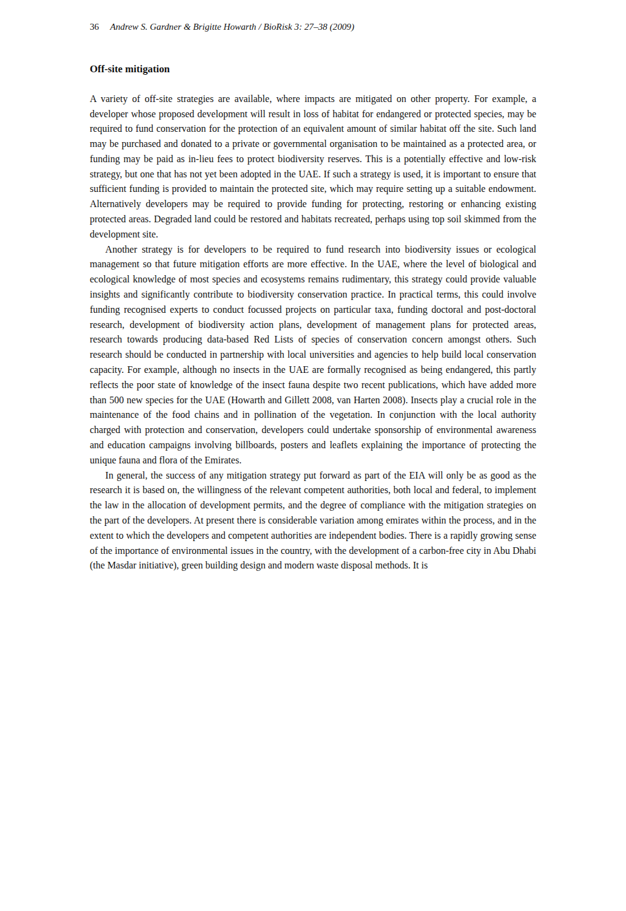36 Andrew S. Gardner & Brigitte Howarth / BioRisk 3: 27–38 (2009)
Off-site mitigation
A variety of off-site strategies are available, where impacts are mitigated on other property. For example, a developer whose proposed development will result in loss of habitat for endangered or protected species, may be required to fund conservation for the protection of an equivalent amount of similar habitat off the site. Such land may be purchased and donated to a private or governmental organisation to be maintained as a protected area, or funding may be paid as in-lieu fees to protect biodiversity reserves. This is a potentially effective and low-risk strategy, but one that has not yet been adopted in the UAE. If such a strategy is used, it is important to ensure that sufficient funding is provided to maintain the protected site, which may require setting up a suitable endowment. Alternatively developers may be required to provide funding for protecting, restoring or enhancing existing protected areas. Degraded land could be restored and habitats recreated, perhaps using top soil skimmed from the development site.
Another strategy is for developers to be required to fund research into biodiversity issues or ecological management so that future mitigation efforts are more effective. In the UAE, where the level of biological and ecological knowledge of most species and ecosystems remains rudimentary, this strategy could provide valuable insights and significantly contribute to biodiversity conservation practice. In practical terms, this could involve funding recognised experts to conduct focussed projects on particular taxa, funding doctoral and post-doctoral research, development of biodiversity action plans, development of management plans for protected areas, research towards producing data-based Red Lists of species of conservation concern amongst others. Such research should be conducted in partnership with local universities and agencies to help build local conservation capacity. For example, although no insects in the UAE are formally recognised as being endangered, this partly reflects the poor state of knowledge of the insect fauna despite two recent publications, which have added more than 500 new species for the UAE (Howarth and Gillett 2008, van Harten 2008). Insects play a crucial role in the maintenance of the food chains and in pollination of the vegetation. In conjunction with the local authority charged with protection and conservation, developers could undertake sponsorship of environmental awareness and education campaigns involving billboards, posters and leaflets explaining the importance of protecting the unique fauna and flora of the Emirates.
In general, the success of any mitigation strategy put forward as part of the EIA will only be as good as the research it is based on, the willingness of the relevant competent authorities, both local and federal, to implement the law in the allocation of development permits, and the degree of compliance with the mitigation strategies on the part of the developers. At present there is considerable variation among emirates within the process, and in the extent to which the developers and competent authorities are independent bodies. There is a rapidly growing sense of the importance of environmental issues in the country, with the development of a carbon-free city in Abu Dhabi (the Masdar initiative), green building design and modern waste disposal methods. It is